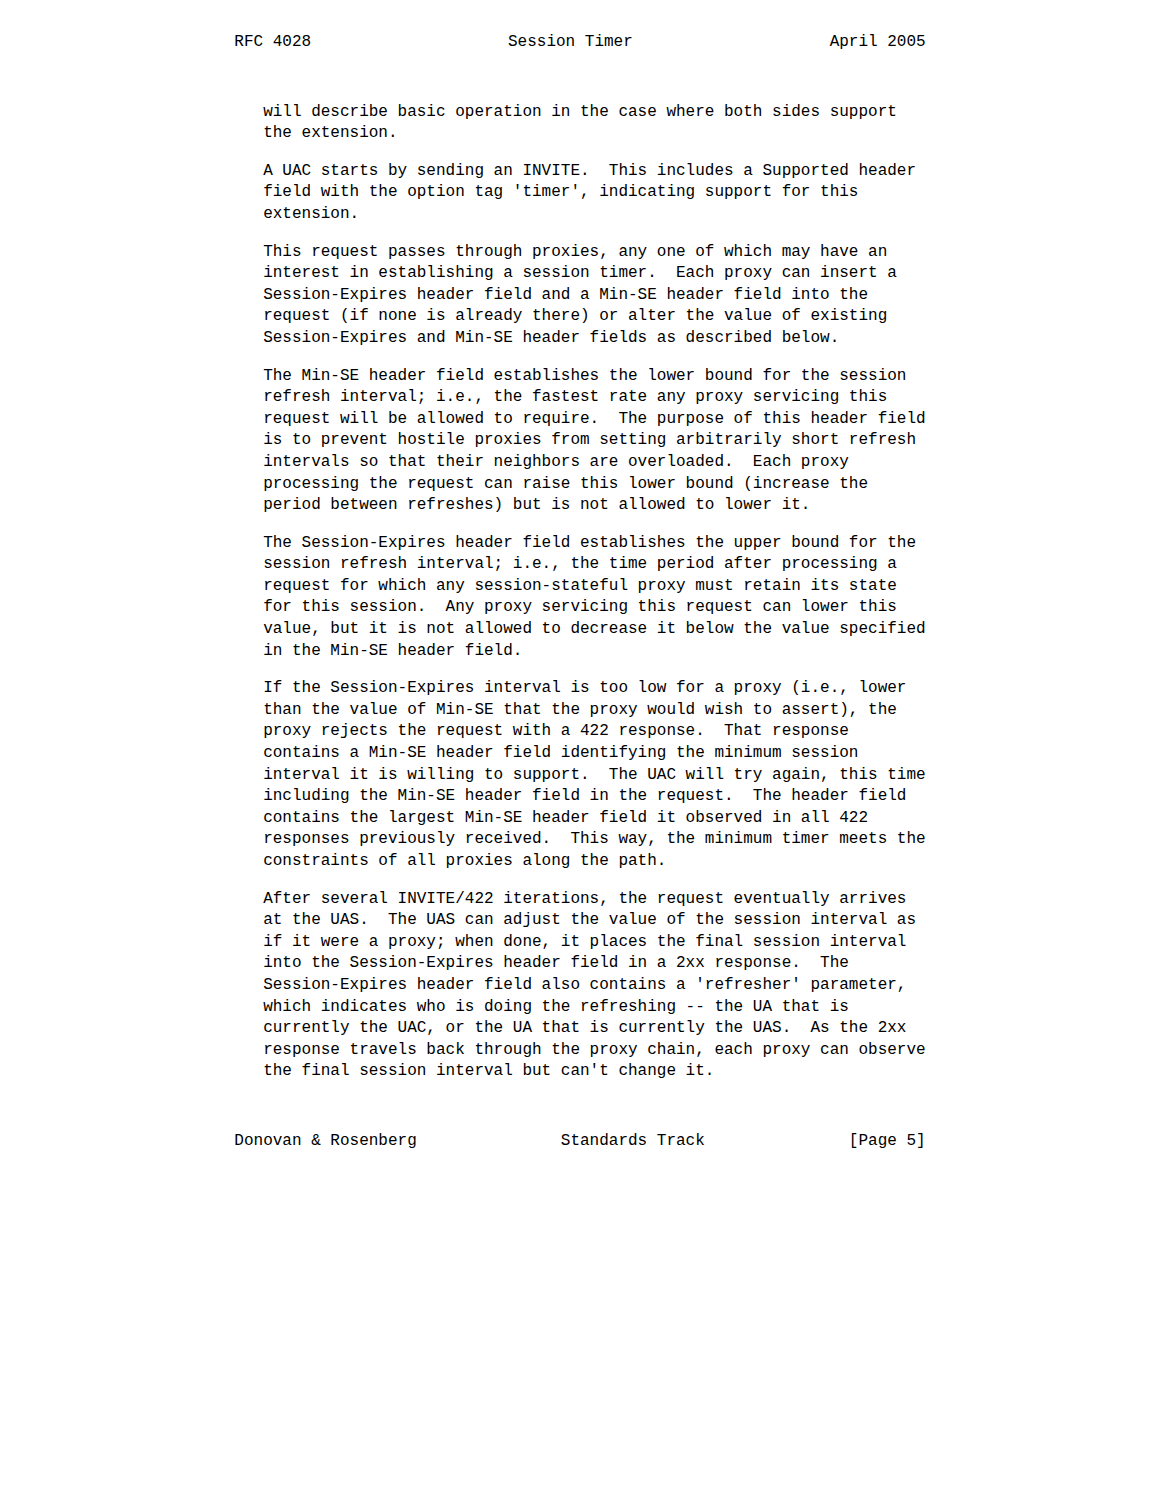RFC 4028 Session Timer April 2005
will describe basic operation in the case where both sides support the extension.
A UAC starts by sending an INVITE. This includes a Supported header field with the option tag 'timer', indicating support for this extension.
This request passes through proxies, any one of which may have an interest in establishing a session timer. Each proxy can insert a Session-Expires header field and a Min-SE header field into the request (if none is already there) or alter the value of existing Session-Expires and Min-SE header fields as described below.
The Min-SE header field establishes the lower bound for the session refresh interval; i.e., the fastest rate any proxy servicing this request will be allowed to require. The purpose of this header field is to prevent hostile proxies from setting arbitrarily short refresh intervals so that their neighbors are overloaded. Each proxy processing the request can raise this lower bound (increase the period between refreshes) but is not allowed to lower it.
The Session-Expires header field establishes the upper bound for the session refresh interval; i.e., the time period after processing a request for which any session-stateful proxy must retain its state for this session. Any proxy servicing this request can lower this value, but it is not allowed to decrease it below the value specified in the Min-SE header field.
If the Session-Expires interval is too low for a proxy (i.e., lower than the value of Min-SE that the proxy would wish to assert), the proxy rejects the request with a 422 response. That response contains a Min-SE header field identifying the minimum session interval it is willing to support. The UAC will try again, this time including the Min-SE header field in the request. The header field contains the largest Min-SE header field it observed in all 422 responses previously received. This way, the minimum timer meets the constraints of all proxies along the path.
After several INVITE/422 iterations, the request eventually arrives at the UAS. The UAS can adjust the value of the session interval as if it were a proxy; when done, it places the final session interval into the Session-Expires header field in a 2xx response. The Session-Expires header field also contains a 'refresher' parameter, which indicates who is doing the refreshing -- the UA that is currently the UAC, or the UA that is currently the UAS. As the 2xx response travels back through the proxy chain, each proxy can observe the final session interval but can't change it.
Donovan & Rosenberg Standards Track [Page 5]